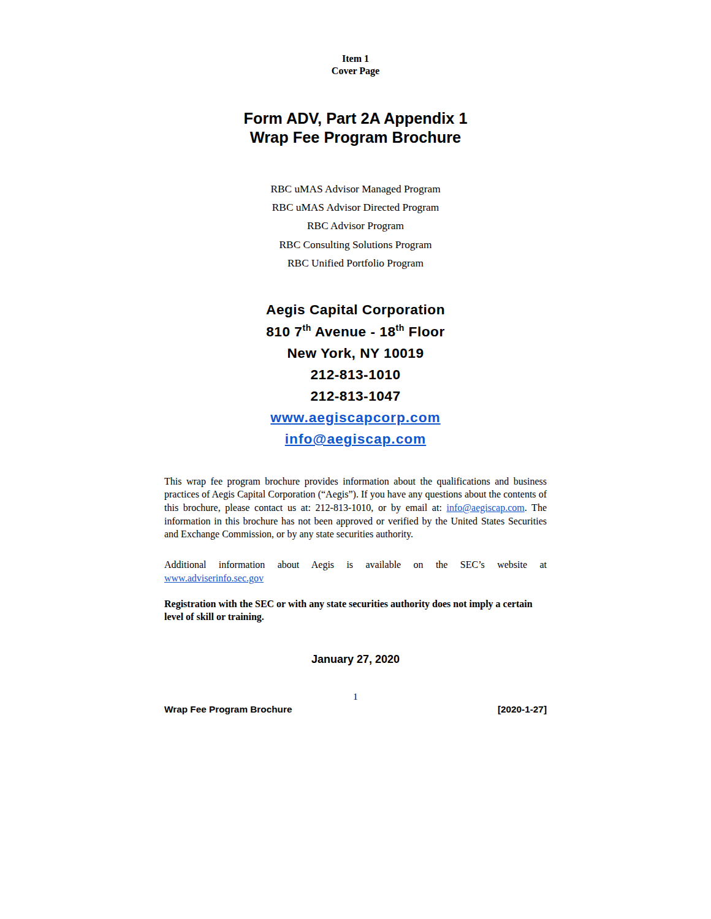Item 1
Cover Page
Form ADV, Part 2A Appendix 1
Wrap Fee Program Brochure
RBC uMAS Advisor Managed Program
RBC uMAS Advisor Directed Program
RBC Advisor Program
RBC Consulting Solutions Program
RBC Unified Portfolio Program
Aegis Capital Corporation
810 7th Avenue - 18th Floor
New York, NY 10019
212-813-1010
212-813-1047
www.aegiscapcorp.com
info@aegiscap.com
This wrap fee program brochure provides information about the qualifications and business practices of Aegis Capital Corporation (“Aegis”). If you have any questions about the contents of this brochure, please contact us at: 212-813-1010, or by email at: info@aegiscap.com. The information in this brochure has not been approved or verified by the United States Securities and Exchange Commission, or by any state securities authority.
Additional information about Aegis is available on the SEC’s website at www.adviserinfo.sec.gov
Registration with the SEC or with any state securities authority does not imply a certain level of skill or training.
January 27, 2020
1
Wrap Fee Program Brochure [2020-1-27]